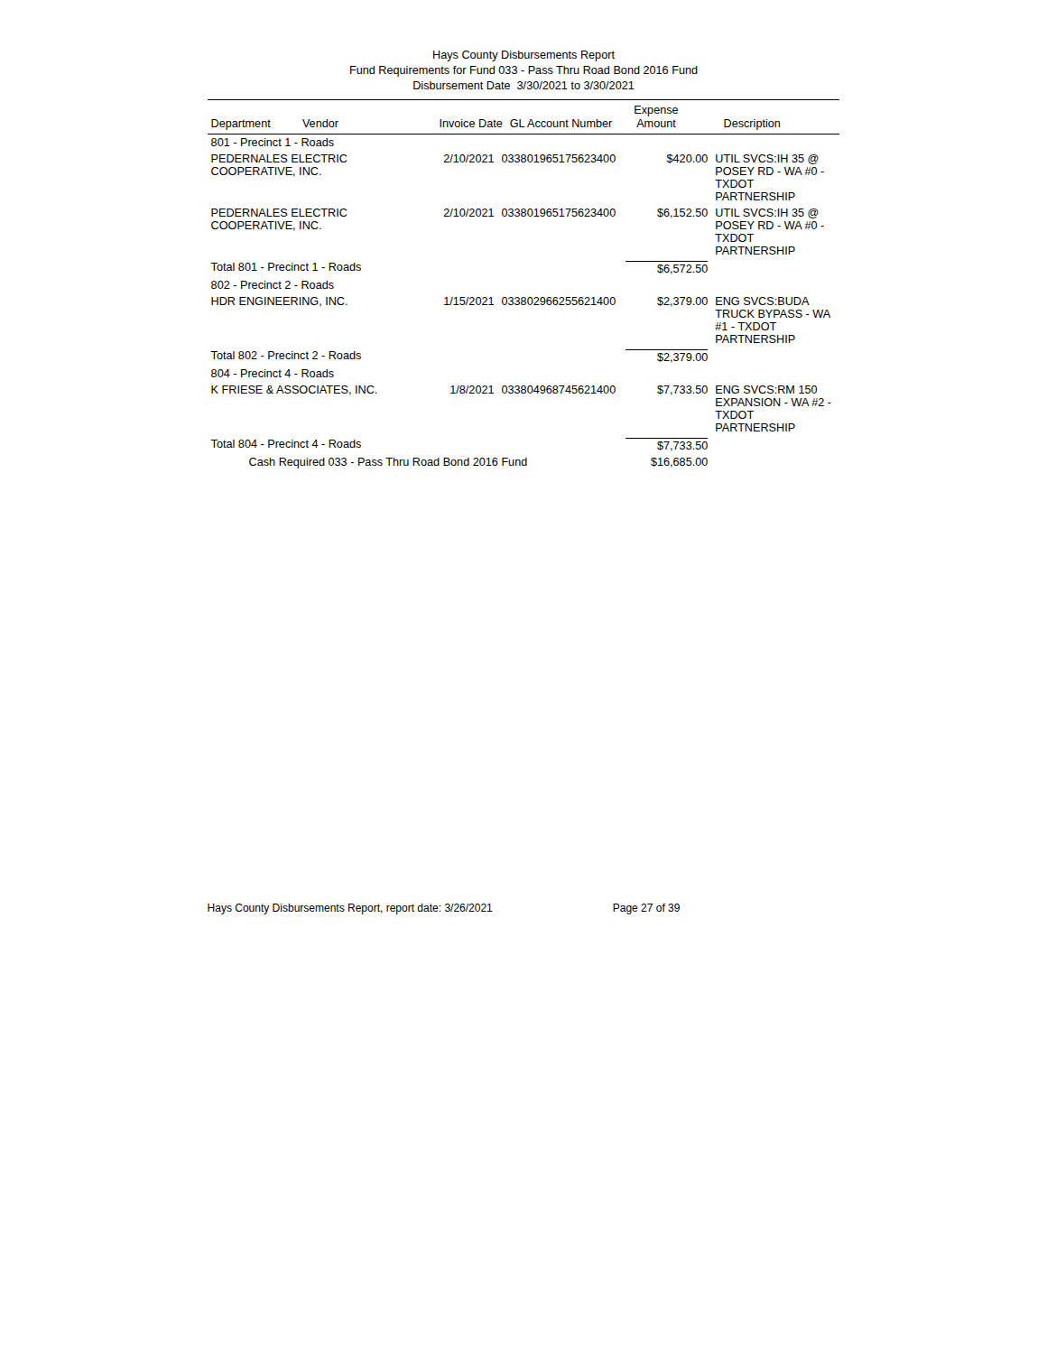Hays County Disbursements Report
Fund Requirements for Fund 033 - Pass Thru Road Bond 2016 Fund
Disbursement Date 3/30/2021 to 3/30/2021
| Department Vendor | Invoice Date | GL Account Number | Expense Amount | Description |
| --- | --- | --- | --- | --- |
| 801 - Precinct 1 - Roads |
| PEDERNALES ELECTRIC COOPERATIVE, INC. | 2/10/2021 | 033801965175623400 | $420.00 | UTIL SVCS:IH 35 @ POSEY RD - WA #0 - TXDOT PARTNERSHIP |
| PEDERNALES ELECTRIC COOPERATIVE, INC. | 2/10/2021 | 033801965175623400 | $6,152.50 | UTIL SVCS:IH 35 @ POSEY RD - WA #0 - TXDOT PARTNERSHIP |
| Total 801 - Precinct 1 - Roads | | | $6,572.50 | |
| 802 - Precinct 2 - Roads |
| HDR ENGINEERING, INC. | 1/15/2021 | 033802966255621400 | $2,379.00 | ENG SVCS:BUDA TRUCK BYPASS - WA #1 - TXDOT PARTNERSHIP |
| Total 802 - Precinct 2 - Roads | | | $2,379.00 | |
| 804 - Precinct 4 - Roads |
| K FRIESE & ASSOCIATES, INC. | 1/8/2021 | 033804968745621400 | $7,733.50 | ENG SVCS:RM 150 EXPANSION - WA #2 - TXDOT PARTNERSHIP |
| Total 804 - Precinct 4 - Roads | | | $7,733.50 | |
| Cash Required 033 - Pass Thru Road Bond 2016 Fund | $16,685.00 | |
Hays County Disbursements Report, report date: 3/26/2021 Page 27 of 39